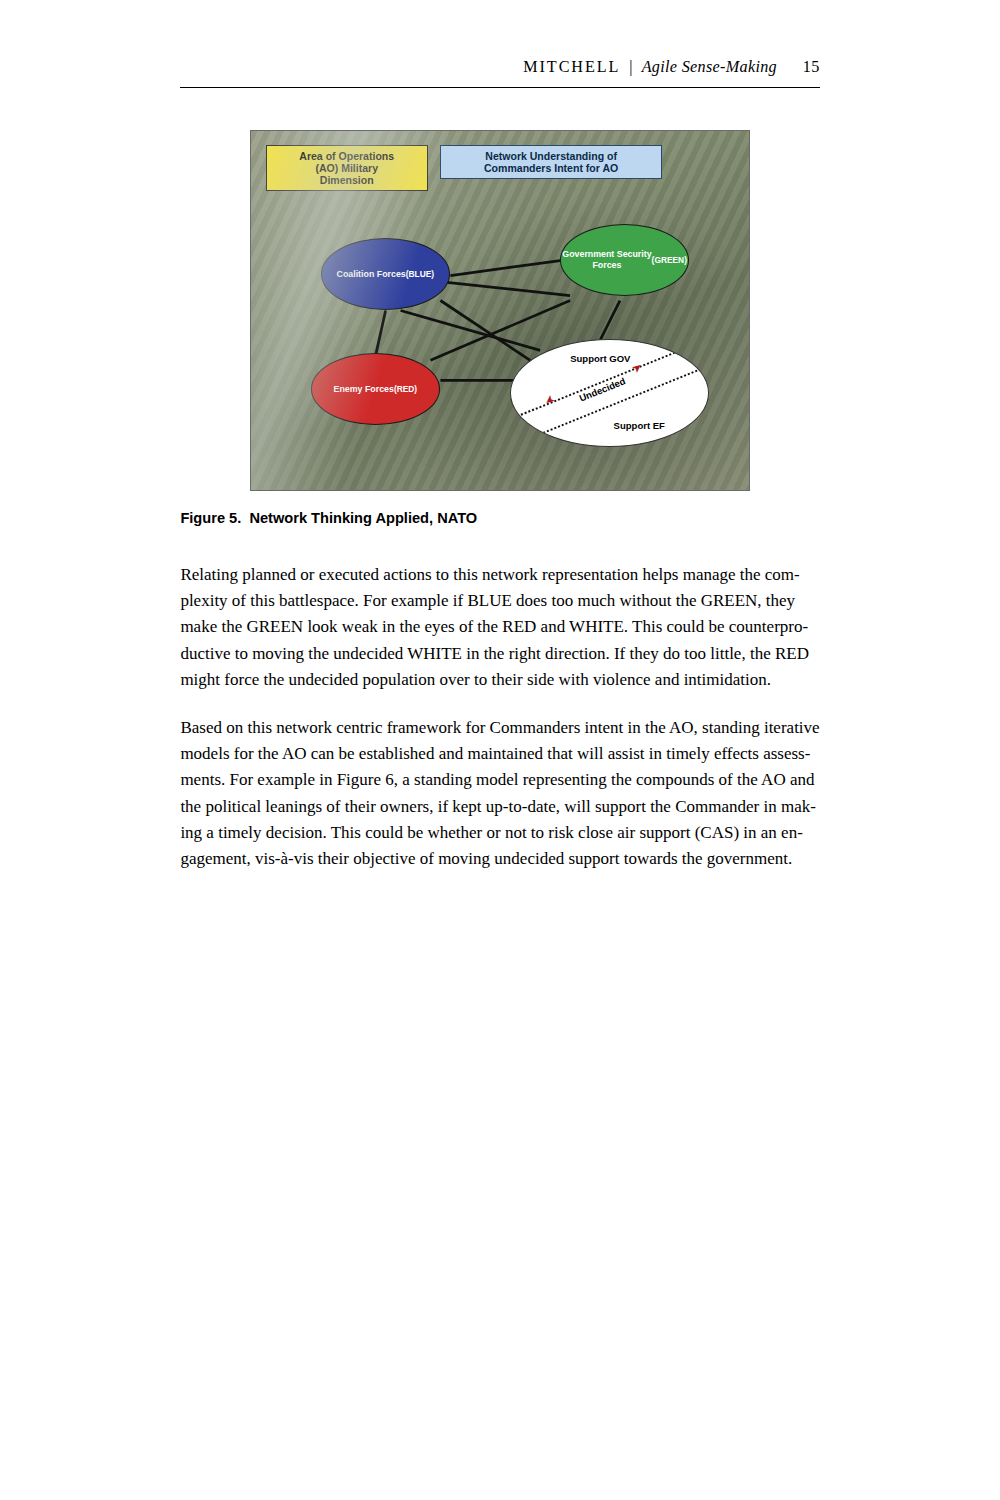MITCHELL|Agile Sense-Making 15
Area of Operations
(AO) Military
Dimension
Network Understanding of
Commanders Intent for AO
Coalition Forces(BLUE)
Government Security
Forces(GREEN)
Enemy Forces(RED)
Support GOV
Undecided
Support EF
➤
➤
Figure 5. Network Thinking Applied, NATO
Relating planned or executed actions to this network representation helps manage the complexity of this battlespace. For example if BLUE does too much without the GREEN, they make the GREEN look weak in the eyes of the RED and WHITE. This could be counterproductive to moving the undecided WHITE in the right direction. If they do too little, the RED might force the undecided population over to their side with violence and intimidation.
Based on this network centric framework for Commanders intent in the AO, standing iterative models for the AO can be established and maintained that will assist in timely effects assessments. For example in Figure 6, a standing model representing the compounds of the AO and the political leanings of their owners, if kept up-to-date, will support the Commander in making a timely decision. This could be whether or not to risk close air support (CAS) in an engagement, vis-à-vis their objective of moving undecided support towards the government.